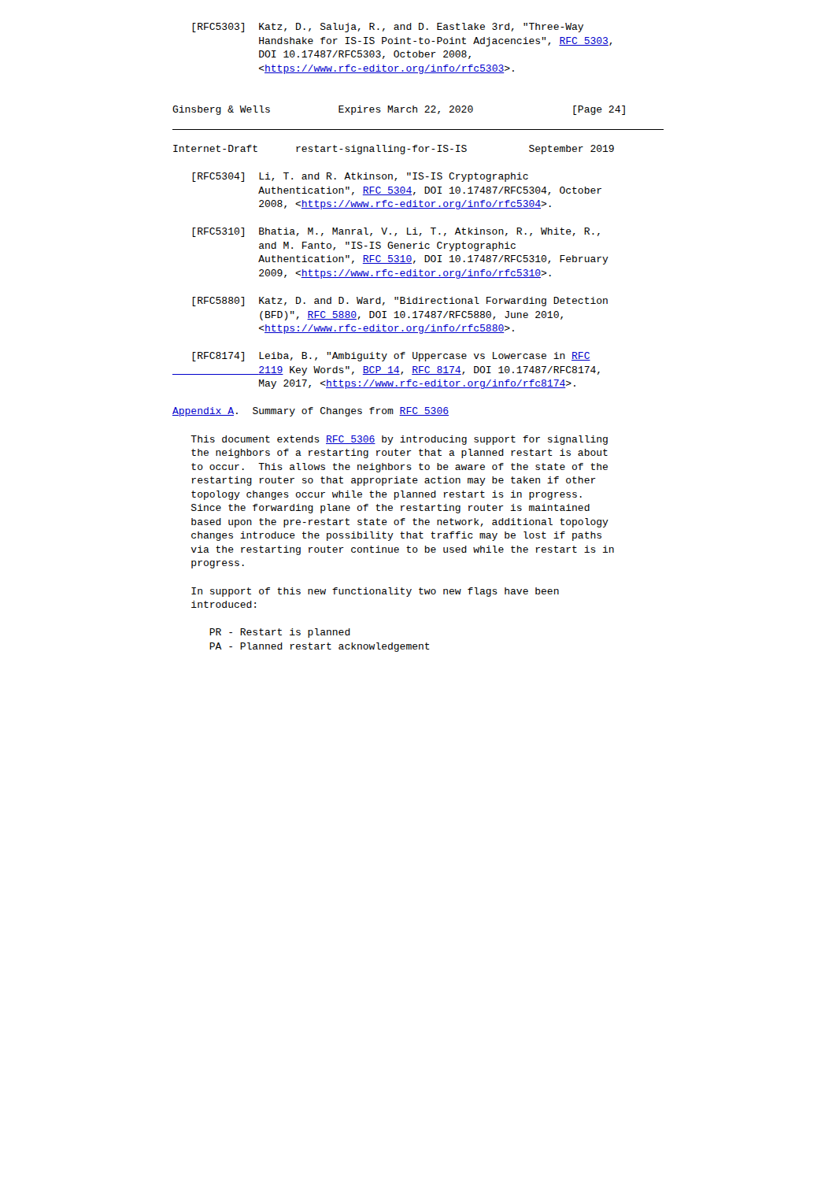[RFC5303]  Katz, D., Saluja, R., and D. Eastlake 3rd, "Three-Way
              Handshake for IS-IS Point-to-Point Adjacencies", RFC 5303,
              DOI 10.17487/RFC5303, October 2008,
              <https://www.rfc-editor.org/info/rfc5303>.
Ginsberg & Wells           Expires March 22, 2020                [Page 24]
Internet-Draft      restart-signalling-for-IS-IS          September 2019
   [RFC5304]  Li, T. and R. Atkinson, "IS-IS Cryptographic
              Authentication", RFC 5304, DOI 10.17487/RFC5304, October
              2008, <https://www.rfc-editor.org/info/rfc5304>.

   [RFC5310]  Bhatia, M., Manral, V., Li, T., Atkinson, R., White, R.,
              and M. Fanto, "IS-IS Generic Cryptographic
              Authentication", RFC 5310, DOI 10.17487/RFC5310, February
              2009, <https://www.rfc-editor.org/info/rfc5310>.

   [RFC5880]  Katz, D. and D. Ward, "Bidirectional Forwarding Detection
              (BFD)", RFC 5880, DOI 10.17487/RFC5880, June 2010,
              <https://www.rfc-editor.org/info/rfc5880>.

   [RFC8174]  Leiba, B., "Ambiguity of Uppercase vs Lowercase in RFC
              2119 Key Words", BCP 14, RFC 8174, DOI 10.17487/RFC8174,
              May 2017, <https://www.rfc-editor.org/info/rfc8174>.

Appendix A.  Summary of Changes from RFC 5306

   This document extends RFC 5306 by introducing support for signalling
   the neighbors of a restarting router that a planned restart is about
   to occur.  This allows the neighbors to be aware of the state of the
   restarting router so that appropriate action may be taken if other
   topology changes occur while the planned restart is in progress.
   Since the forwarding plane of the restarting router is maintained
   based upon the pre-restart state of the network, additional topology
   changes introduce the possibility that traffic may be lost if paths
   via the restarting router continue to be used while the restart is in
   progress.

   In support of this new functionality two new flags have been
   introduced:

      PR - Restart is planned
      PA - Planned restart acknowledgement